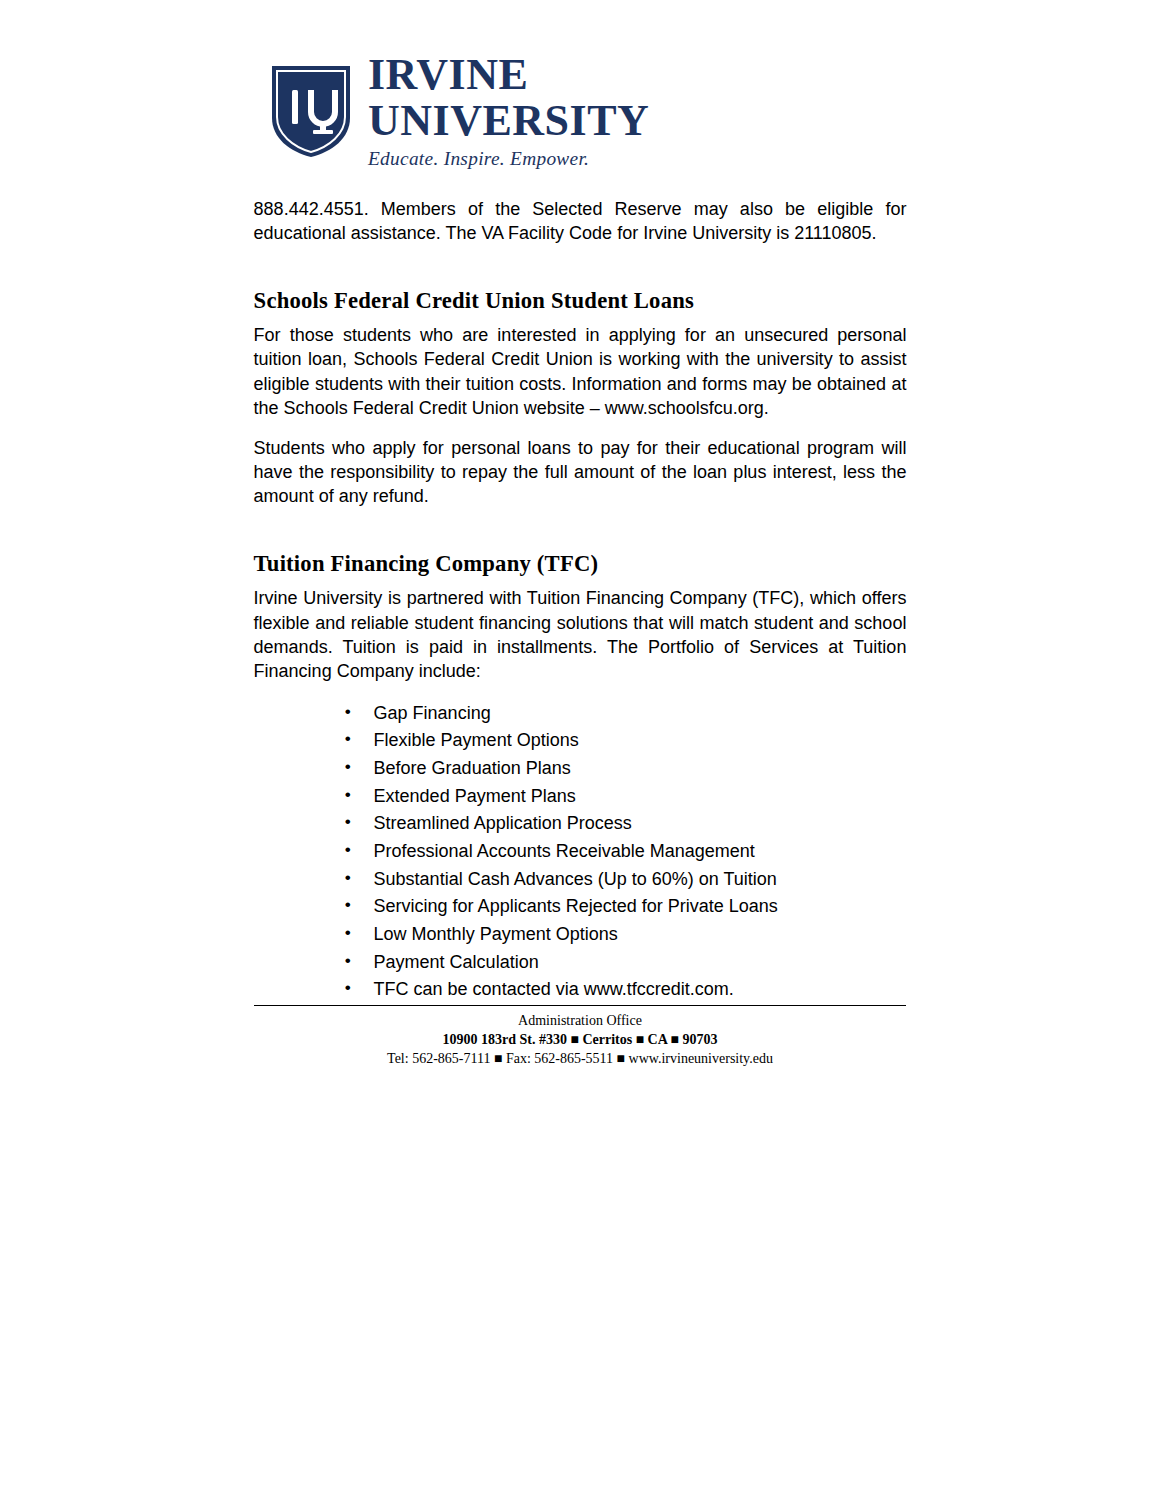IRVINE UNIVERSITY
Educate. Inspire. Empower.
888.442.4551. Members of the Selected Reserve may also be eligible for educational assistance. The VA Facility Code for Irvine University is 21110805.
Schools Federal Credit Union Student Loans
For those students who are interested in applying for an unsecured personal tuition loan, Schools Federal Credit Union is working with the university to assist eligible students with their tuition costs. Information and forms may be obtained at the Schools Federal Credit Union website – www.schoolsfcu.org.
Students who apply for personal loans to pay for their educational program will have the responsibility to repay the full amount of the loan plus interest, less the amount of any refund.
Tuition Financing Company (TFC)
Irvine University is partnered with Tuition Financing Company (TFC), which offers flexible and reliable student financing solutions that will match student and school demands. Tuition is paid in installments. The Portfolio of Services at Tuition Financing Company include:
Gap Financing
Flexible Payment Options
Before Graduation Plans
Extended Payment Plans
Streamlined Application Process
Professional Accounts Receivable Management
Substantial Cash Advances (Up to 60%) on Tuition
Servicing for Applicants Rejected for Private Loans
Low Monthly Payment Options
Payment Calculation
TFC can be contacted via www.tfccredit.com.
Administration Office
10900 183rd St. #330 ■ Cerritos ■ CA ■ 90703
Tel: 562-865-7111 ■ Fax: 562-865-5511 ■ www.irvineuniversity.edu